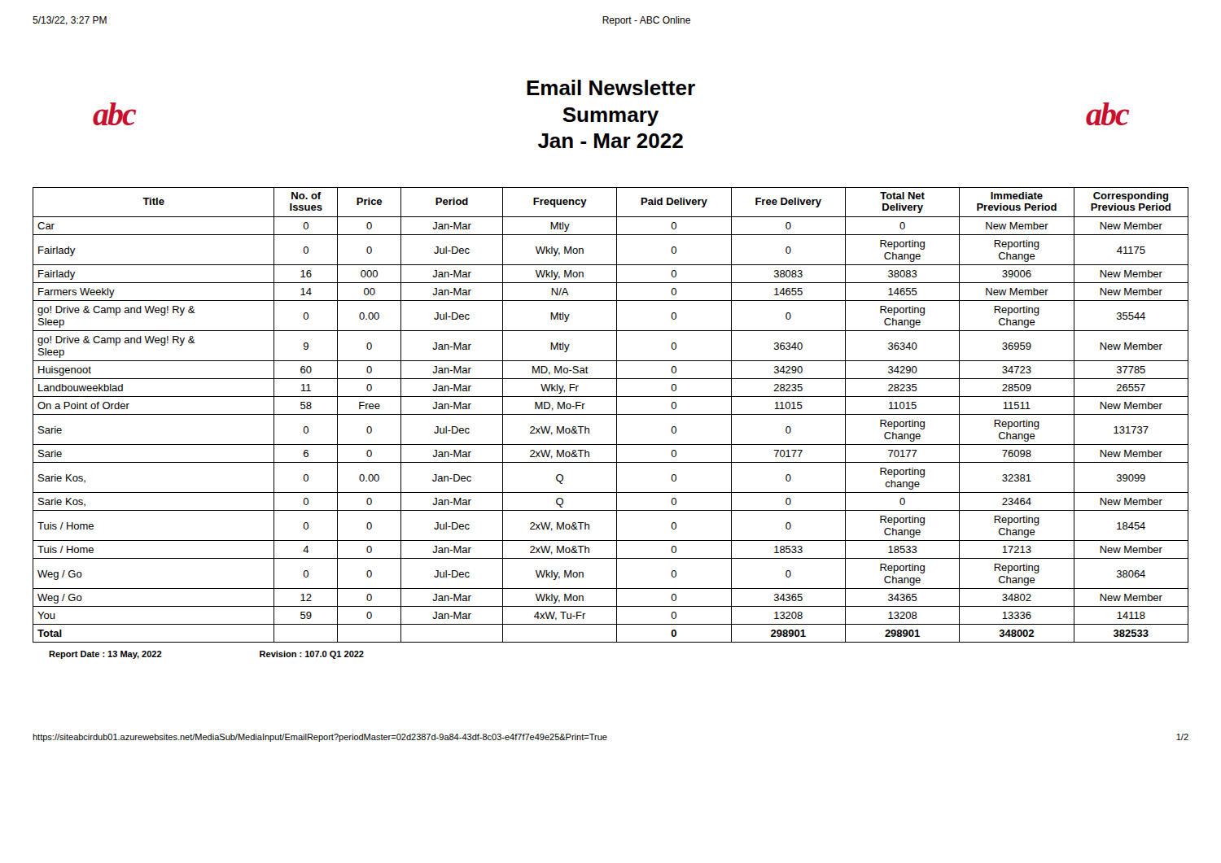5/13/22, 3:27 PM
Report - ABC Online
abc
Email Newsletter
Summary
Jan - Mar 2022
abc
| Title | No. of Issues | Price | Period | Frequency | Paid Delivery | Free Delivery | Total Net Delivery | Immediate Previous Period | Corresponding Previous Period |
| --- | --- | --- | --- | --- | --- | --- | --- | --- | --- |
| Car | 0 | 0 | Jan-Mar | Mtly | 0 | 0 | 0 | New Member | New Member |
| Fairlady | 0 | 0 | Jul-Dec | Wkly, Mon | 0 | 0 | Reporting Change | Reporting Change | 41175 |
| Fairlady | 16 | 000 | Jan-Mar | Wkly, Mon | 0 | 38083 | 38083 | 39006 | New Member |
| Farmers Weekly | 14 | 00 | Jan-Mar | N/A | 0 | 14655 | 14655 | New Member | New Member |
| go! Drive & Camp and Weg! Ry & Sleep | 0 | 0.00 | Jul-Dec | Mtly | 0 | 0 | Reporting Change | Reporting Change | 35544 |
| go! Drive & Camp and Weg! Ry & Sleep | 9 | 0 | Jan-Mar | Mtly | 0 | 36340 | 36340 | 36959 | New Member |
| Huisgenoot | 60 | 0 | Jan-Mar | MD, Mo-Sat | 0 | 34290 | 34290 | 34723 | 37785 |
| Landbouweekblad | 11 | 0 | Jan-Mar | Wkly, Fr | 0 | 28235 | 28235 | 28509 | 26557 |
| On a Point of Order | 58 | Free | Jan-Mar | MD, Mo-Fr | 0 | 11015 | 11015 | 11511 | New Member |
| Sarie | 0 | 0 | Jul-Dec | 2xW, Mo&Th | 0 | 0 | Reporting Change | Reporting Change | 131737 |
| Sarie | 6 | 0 | Jan-Mar | 2xW, Mo&Th | 0 | 70177 | 70177 | 76098 | New Member |
| Sarie Kos, | 0 | 0.00 | Jan-Dec | Q | 0 | 0 | Reporting change | 32381 | 39099 |
| Sarie Kos, | 0 | 0 | Jan-Mar | Q | 0 | 0 | 0 | 23464 | New Member |
| Tuis / Home | 0 | 0 | Jul-Dec | 2xW, Mo&Th | 0 | 0 | Reporting Change | Reporting Change | 18454 |
| Tuis / Home | 4 | 0 | Jan-Mar | 2xW, Mo&Th | 0 | 18533 | 18533 | 17213 | New Member |
| Weg / Go | 0 | 0 | Jul-Dec | Wkly, Mon | 0 | 0 | Reporting Change | Reporting Change | 38064 |
| Weg / Go | 12 | 0 | Jan-Mar | Wkly, Mon | 0 | 34365 | 34365 | 34802 | New Member |
| You | 59 | 0 | Jan-Mar | 4xW, Tu-Fr | 0 | 13208 | 13208 | 13336 | 14118 |
| Total | | | | | 0 | 298901 | 298901 | 348002 | 382533 |
Report Date : 13 May, 2022
Revision : 107.0 Q1 2022
https://siteabcirdub01.azurewebsites.net/MediaSub/MediaInput/EmailReport?periodMaster=02d2387d-9a84-43df-8c03-e4f7f7e49e25&Print=True
1/2